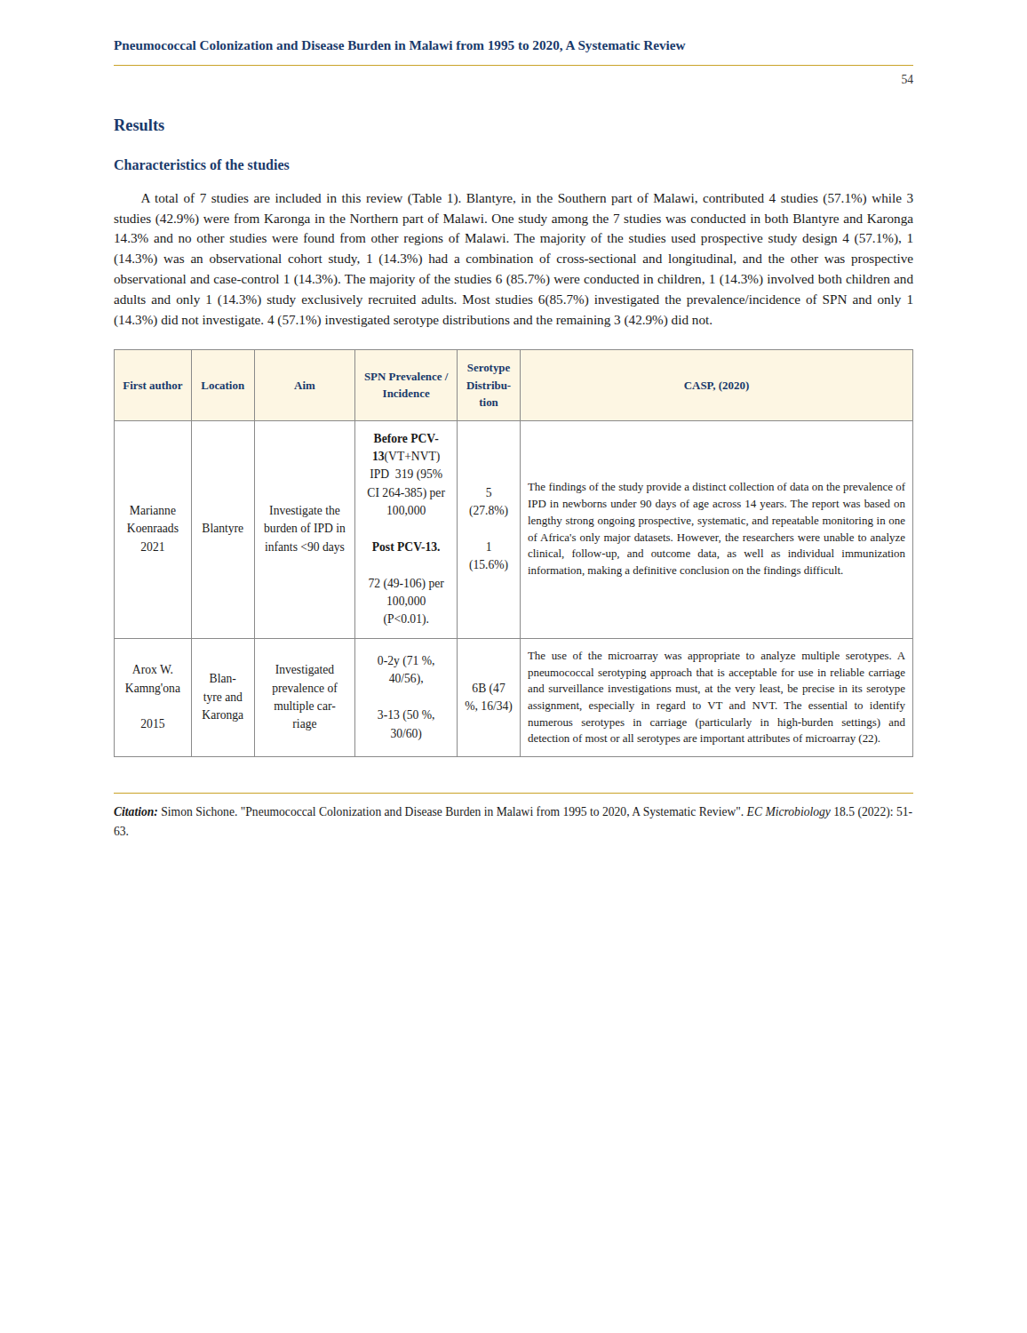Pneumococcal Colonization and Disease Burden in Malawi from 1995 to 2020, A Systematic Review
54
Results
Characteristics of the studies
A total of 7 studies are included in this review (Table 1). Blantyre, in the Southern part of Malawi, contributed 4 studies (57.1%) while 3 studies (42.9%) were from Karonga in the Northern part of Malawi. One study among the 7 studies was conducted in both Blantyre and Karonga 14.3% and no other studies were found from other regions of Malawi. The majority of the studies used prospective study design 4 (57.1%), 1 (14.3%) was an observational cohort study, 1 (14.3%) had a combination of cross-sectional and longitudinal, and the other was prospective observational and case-control 1 (14.3%). The majority of the studies 6 (85.7%) were conducted in children, 1 (14.3%) involved both children and adults and only 1 (14.3%) study exclusively recruited adults. Most studies 6(85.7%) investigated the prevalence/incidence of SPN and only 1 (14.3%) did not investigate. 4 (57.1%) investigated serotype distributions and the remaining 3 (42.9%) did not.
| First author | Location | Aim | SPN Prevalence / Incidence | Serotype Distribu- tion | CASP, (2020) |
| --- | --- | --- | --- | --- | --- |
| Marianne Koenraads 2021 | Blantyre | Investigate the burden of IPD in infants <90 days | Before PCV-13 (VT+NVT) IPD 319 (95% CI 264-385) per 100,000 Post PCV-13. 72 (49-106) per 100,000 (P<0.01). | 5 (27.8%) 1 (15.6%) | The findings of the study provide a distinct collection of data on the prevalence of IPD in newborns under 90 days of age across 14 years. The report was based on lengthy strong ongoing prospective, systematic, and repeatable monitoring in one of Africa's only major datasets. However, the researchers were unable to analyze clinical, follow-up, and outcome data, as well as individual immunization information, making a definitive conclusion on the findings difficult. |
| Arox W. Kamng'ona 2015 | Blan- tyre and Karonga | Investigated prevalence of multiple car- riage | 0-2y (71 %, 40/56), 3-13 (50 %, 30/60) | 6B (47 %, 16/34) | The use of the microarray was appropriate to analyze multiple serotypes. A pneumococcal serotyping approach that is acceptable for use in reliable carriage and surveillance investigations must, at the very least, be precise in its serotype assignment, especially in regard to VT and NVT. The essential to identify numerous serotypes in carriage (particularly in high-burden settings) and detection of most or all serotypes are important attributes of microarray (22). |
Citation: Simon Sichone. "Pneumococcal Colonization and Disease Burden in Malawi from 1995 to 2020, A Systematic Review". EC Microbiology 18.5 (2022): 51-63.